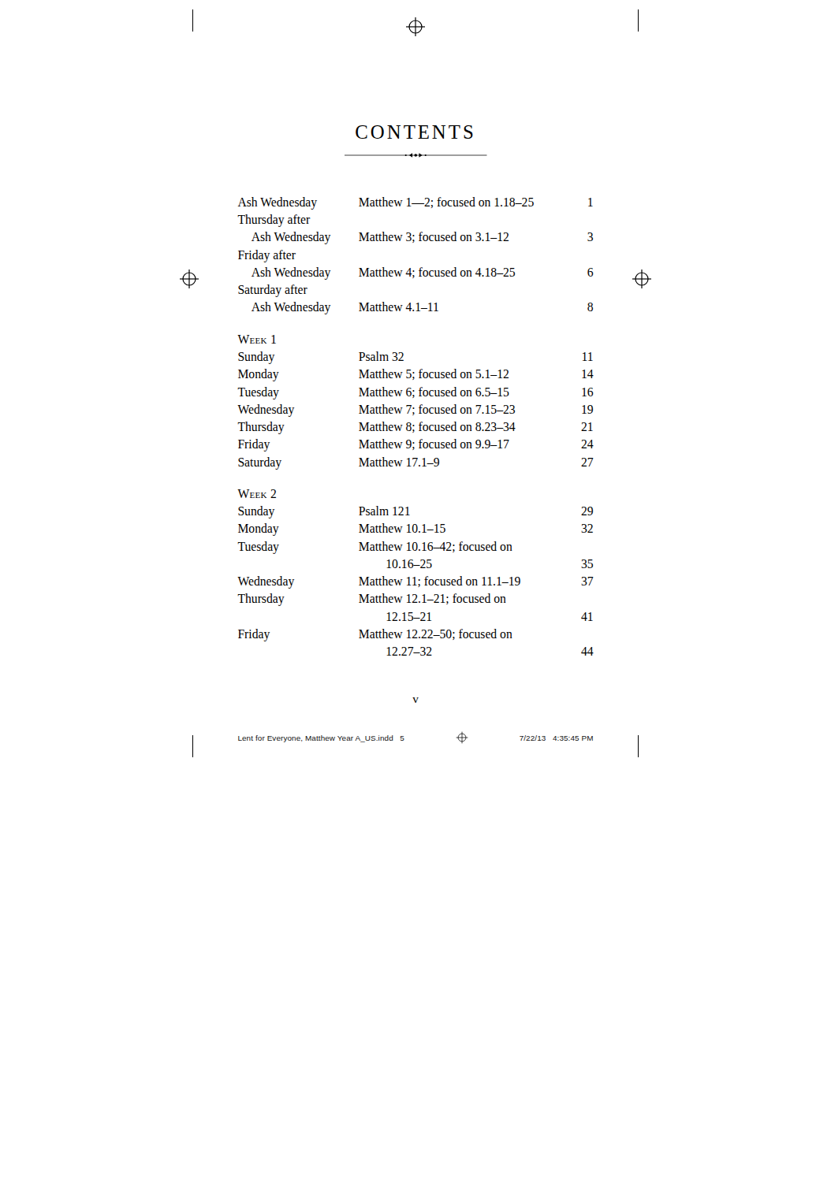CONTENTS
| Ash Wednesday | Matthew 1—2; focused on 1.18–25 | 1 |
| Thursday after | | |
| Ash Wednesday | Matthew 3; focused on 3.1–12 | 3 |
| Friday after | | |
| Ash Wednesday | Matthew 4; focused on 4.18–25 | 6 |
| Saturday after | | |
| Ash Wednesday | Matthew 4.1–11 | 8 |
| Week 1 | | |
| Sunday | Psalm 32 | 11 |
| Monday | Matthew 5; focused on 5.1–12 | 14 |
| Tuesday | Matthew 6; focused on 6.5–15 | 16 |
| Wednesday | Matthew 7; focused on 7.15–23 | 19 |
| Thursday | Matthew 8; focused on 8.23–34 | 21 |
| Friday | Matthew 9; focused on 9.9–17 | 24 |
| Saturday | Matthew 17.1–9 | 27 |
| Week 2 | | |
| Sunday | Psalm 121 | 29 |
| Monday | Matthew 10.1–15 | 32 |
| Tuesday | Matthew 10.16–42; focused on | |
| | 10.16–25 | 35 |
| Wednesday | Matthew 11; focused on 11.1–19 | 37 |
| Thursday | Matthew 12.1–21; focused on | |
| | 12.15–21 | 41 |
| Friday | Matthew 12.22–50; focused on | |
| | 12.27–32 | 44 |
v
Lent for Everyone, Matthew Year A_US.indd 5 7/22/13 4:35:45 PM